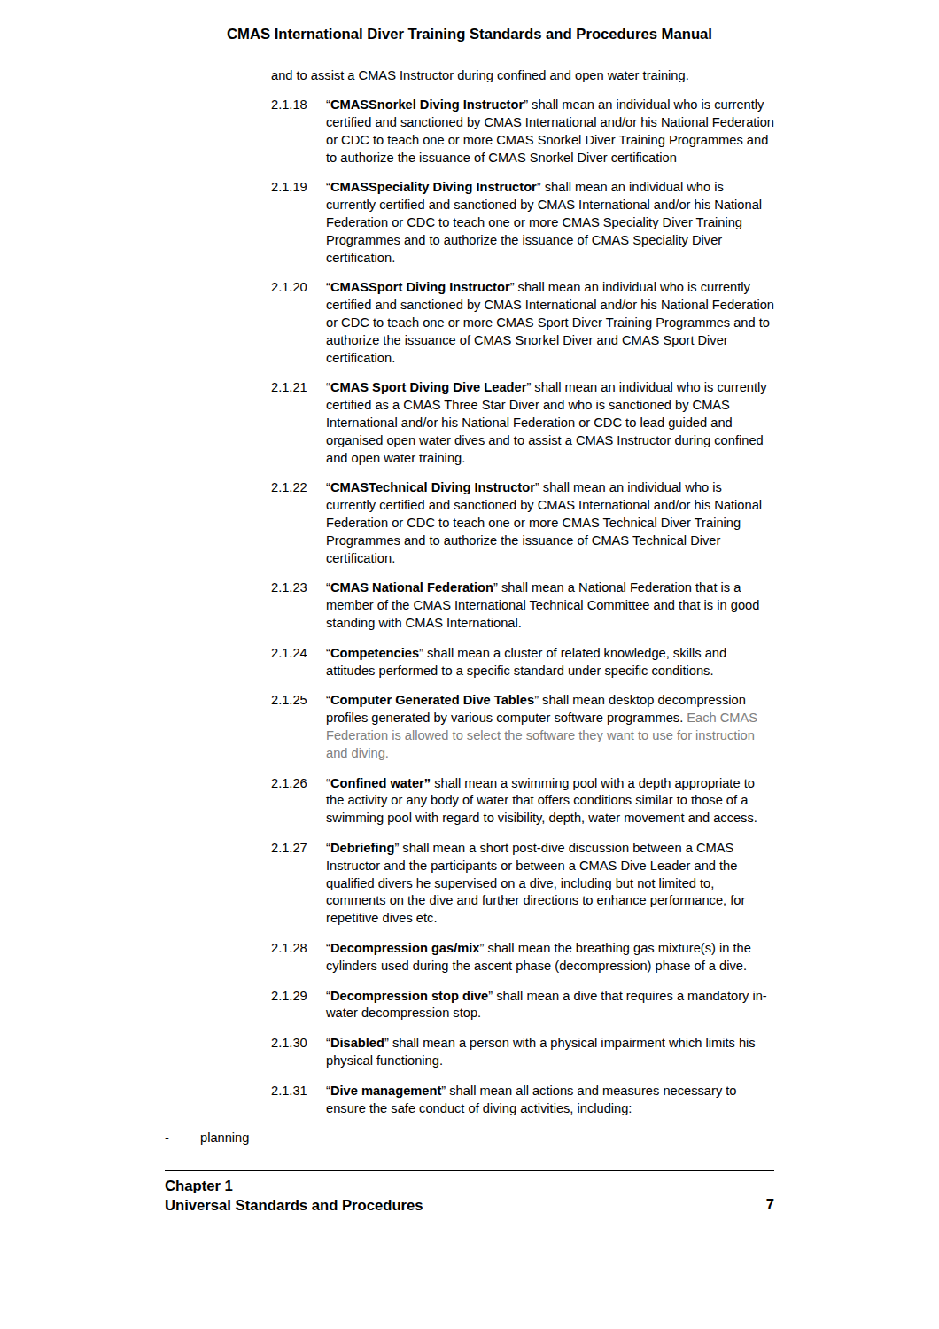CMAS International Diver Training Standards and Procedures Manual
and to assist a CMAS Instructor during confined and open water training.
2.1.18
“CMASSnorkel Diving Instructor” shall mean an individual who is currently certified and sanctioned by CMAS International and/or his National Federation or CDC to teach one or more CMAS Snorkel Diver Training Programmes and to authorize the issuance of CMAS Snorkel Diver certification
2.1.19
“CMASSpeciality Diving Instructor” shall mean an individual who is currently certified and sanctioned by CMAS International and/or his National Federation or CDC to teach one or more CMAS Speciality Diver Training Programmes and to authorize the issuance of CMAS Speciality Diver certification.
2.1.20
“CMASSport Diving Instructor” shall mean an individual who is currently certified and sanctioned by CMAS International and/or his National Federation or CDC to teach one or more CMAS Sport Diver Training Programmes and to authorize the issuance of CMAS Snorkel Diver and CMAS Sport Diver certification.
2.1.21
“CMAS Sport Diving Dive Leader” shall mean an individual who is currently certified as a CMAS Three Star Diver and who is sanctioned by CMAS International and/or his National Federation or CDC to lead guided and organised open water dives and to assist a CMAS Instructor during confined and open water training.
2.1.22
“CMASTechnical Diving Instructor” shall mean an individual who is currently certified and sanctioned by CMAS International and/or his National Federation or CDC to teach one or more CMAS Technical Diver Training Programmes and to authorize the issuance of CMAS Technical Diver certification.
2.1.23
“CMAS National Federation” shall mean a National Federation that is a member of the CMAS International Technical Committee and that is in good standing with CMAS International.
2.1.24
“Competencies” shall mean a cluster of related knowledge, skills and attitudes performed to a specific standard under specific conditions.
2.1.25
“Computer Generated Dive Tables” shall mean desktop decompression profiles generated by various computer software programmes. Each CMAS Federation is allowed to select the software they want to use for instruction and diving.
2.1.26
“Confined water” shall mean a swimming pool with a depth appropriate to the activity or any body of water that offers conditions similar to those of a swimming pool with regard to visibility, depth, water movement and access.
2.1.27
“Debriefing” shall mean a short post-dive discussion between a CMAS Instructor and the participants or between a CMAS Dive Leader and the qualified divers he supervised on a dive, including but not limited to, comments on the dive and further directions to enhance performance, for repetitive dives etc.
2.1.28
“Decompression gas/mix” shall mean the breathing gas mixture(s) in the cylinders used during the ascent phase (decompression) phase of a dive.
2.1.29
“Decompression stop dive” shall mean a dive that requires a mandatory in-water decompression stop.
2.1.30
“Disabled” shall mean a person with a physical impairment which limits his physical functioning.
2.1.31
“Dive management” shall mean all actions and measures necessary to ensure the safe conduct of diving activities, including:
-
planning
Chapter 1
Universal Standards and Procedures
7